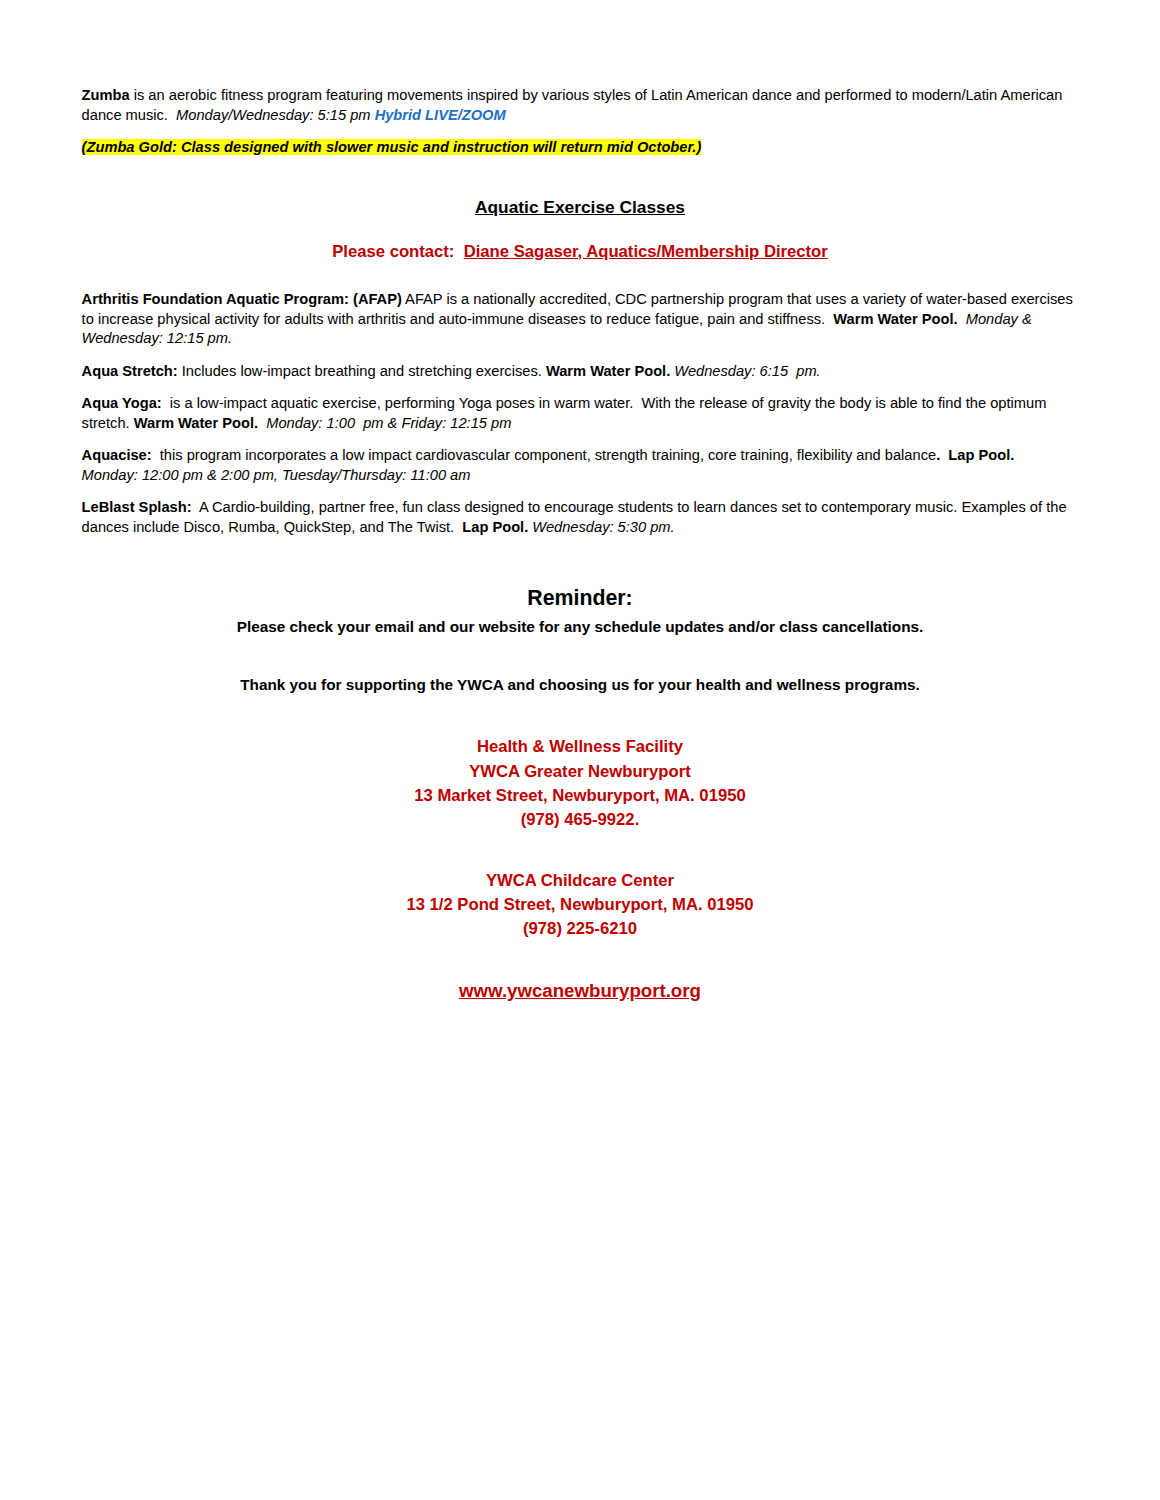Zumba is an aerobic fitness program featuring movements inspired by various styles of Latin American dance and performed to modern/Latin American dance music. Monday/Wednesday: 5:15 pm Hybrid LIVE/ZOOM
(Zumba Gold: Class designed with slower music and instruction will return mid October.)
Aquatic Exercise Classes
Please contact: Diane Sagaser, Aquatics/Membership Director
Arthritis Foundation Aquatic Program: (AFAP) AFAP is a nationally accredited, CDC partnership program that uses a variety of water-based exercises to increase physical activity for adults with arthritis and auto-immune diseases to reduce fatigue, pain and stiffness. Warm Water Pool. Monday & Wednesday: 12:15 pm.
Aqua Stretch: Includes low-impact breathing and stretching exercises. Warm Water Pool. Wednesday: 6:15 pm.
Aqua Yoga: is a low-impact aquatic exercise, performing Yoga poses in warm water. With the release of gravity the body is able to find the optimum stretch. Warm Water Pool. Monday: 1:00 pm & Friday: 12:15 pm
Aquacise: this program incorporates a low impact cardiovascular component, strength training, core training, flexibility and balance. Lap Pool. Monday: 12:00 pm & 2:00 pm, Tuesday/Thursday: 11:00 am
LeBlast Splash: A Cardio-building, partner free, fun class designed to encourage students to learn dances set to contemporary music. Examples of the dances include Disco, Rumba, QuickStep, and The Twist. Lap Pool. Wednesday: 5:30 pm.
Reminder:
Please check your email and our website for any schedule updates and/or class cancellations.
Thank you for supporting the YWCA and choosing us for your health and wellness programs.
Health & Wellness Facility
YWCA Greater Newburyport
13 Market Street, Newburyport, MA. 01950
(978) 465-9922.
YWCA Childcare Center
13 1/2 Pond Street, Newburyport, MA. 01950
(978) 225-6210
www.ywcanewburyport.org